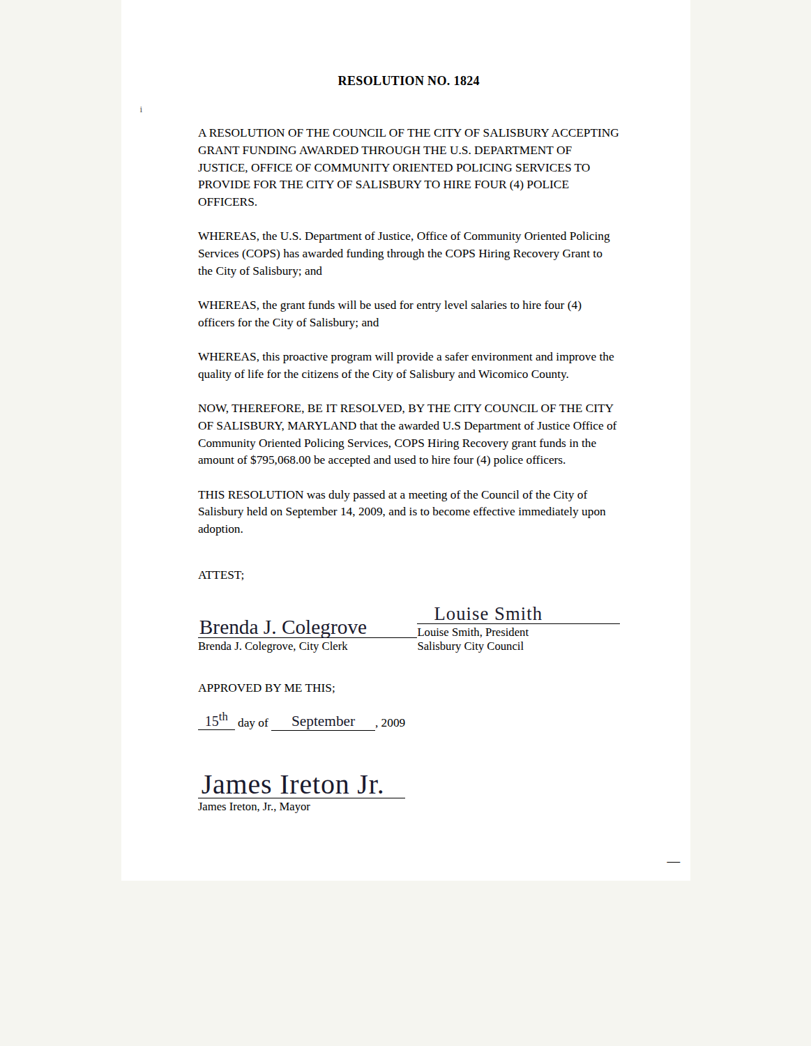i
RESOLUTION NO. 1824
A RESOLUTION OF THE COUNCIL OF THE CITY OF SALISBURY ACCEPTING GRANT FUNDING AWARDED THROUGH THE U.S. DEPARTMENT OF JUSTICE, OFFICE OF COMMUNITY ORIENTED POLICING SERVICES TO PROVIDE FOR THE CITY OF SALISBURY TO HIRE FOUR (4) POLICE OFFICERS.
WHEREAS, the U.S. Department of Justice, Office of Community Oriented Policing Services (COPS) has awarded funding through the COPS Hiring Recovery Grant to the City of Salisbury; and
WHEREAS, the grant funds will be used for entry level salaries to hire four (4) officers for the City of Salisbury; and
WHEREAS, this proactive program will provide a safer environment and improve the quality of life for the citizens of the City of Salisbury and Wicomico County.
NOW, THEREFORE, BE IT RESOLVED, BY THE CITY COUNCIL OF THE CITY OF SALISBURY, MARYLAND that the awarded U.S Department of Justice Office of Community Oriented Policing Services, COPS Hiring Recovery grant funds in the amount of $795,068.00 be accepted and used to hire four (4) police officers.
THIS RESOLUTION was duly passed at a meeting of the Council of the City of Salisbury held on September 14, 2009, and is to become effective immediately upon adoption.
ATTEST;
| Brenda J. Colegrove Brenda J. Colegrove, City Clerk | Louise Smith Louise Smith, President Salisbury City Council |
APPROVED BY ME THIS;
15th day of September, 2009
James Ireton Jr.
James Ireton, Jr., Mayor
—